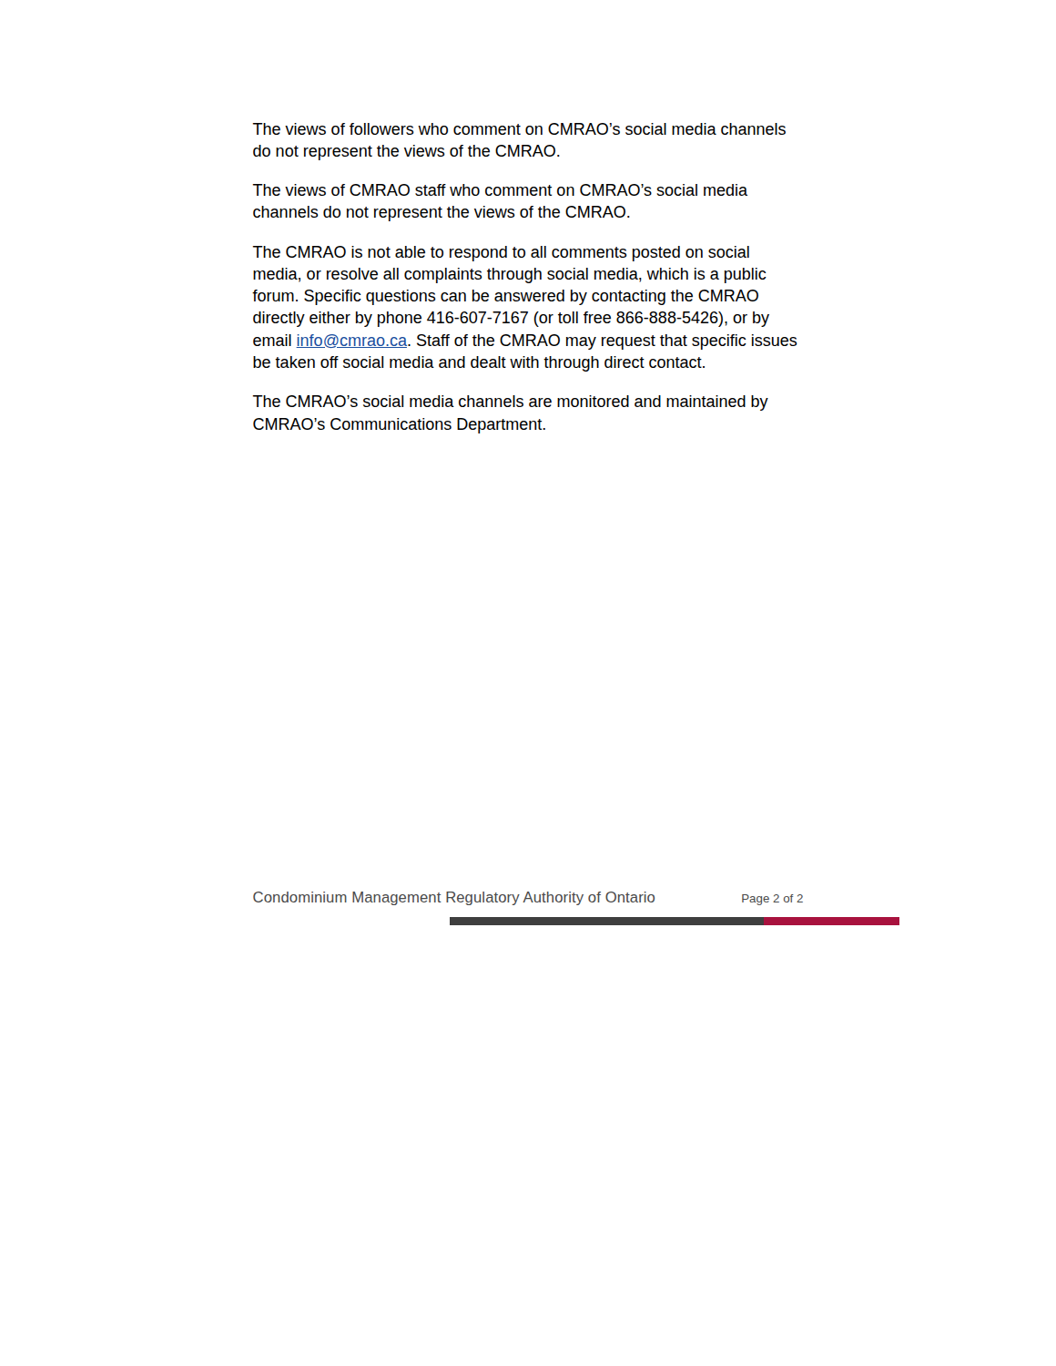The views of followers who comment on CMRAO’s social media channels do not represent the views of the CMRAO.
The views of CMRAO staff who comment on CMRAO’s social media channels do not represent the views of the CMRAO.
The CMRAO is not able to respond to all comments posted on social media, or resolve all complaints through social media, which is a public forum. Specific questions can be answered by contacting the CMRAO directly either by phone 416-607-7167 (or toll free 866-888-5426), or by email info@cmrao.ca. Staff of the CMRAO may request that specific issues be taken off social media and dealt with through direct contact.
The CMRAO’s social media channels are monitored and maintained by CMRAO’s Communications Department.
Condominium Management Regulatory Authority of Ontario
Page 2 of 2